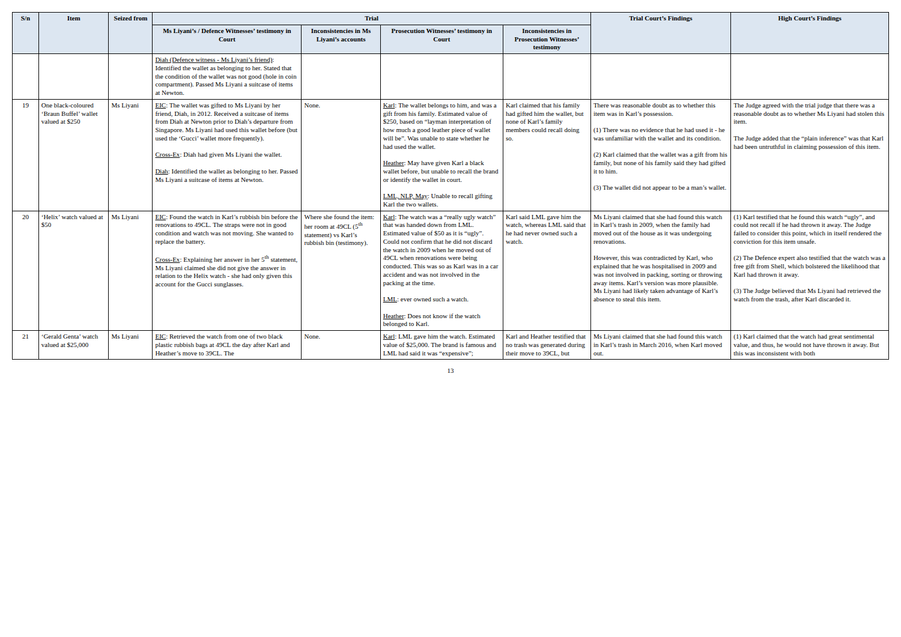| S/n | Item | Seized from | Trial | Trial Court’s Findings | High Court’s Findings |
| --- | --- | --- | --- | --- | --- |
| Ms Liyani’s / Defence Witnesses’ testimony in Court | Inconsistencies in Ms Liyani’s accounts | Prosecution Witnesses’ testimony in Court | Inconsistencies in Prosecution Witnesses’ testimony |
| | | | Diah (Defence witness - Ms Liyani’s friend) : Identified the wallet as belonging to her. Stated that the condition of the wallet was not good (hole in coin compartment). Passed Ms Liyani a suitcase of items at Newton. | | | | | |
| 19 | One black-coloured ‘Braun Buffel’ wallet valued at $250 | Ms Liyani | EIC : The wallet was gifted to Ms Liyani by her friend, Diah, in 2012. Received a suitcase of items from Diah at Newton prior to Diah’s departure from Singapore. Ms Liyani had used this wallet before (but used the ‘Gucci’ wallet more frequently). Cross-Ex : Diah had given Ms Liyani the wallet. Diah : Identified the wallet as belonging to her. Passed Ms Liyani a suitcase of items at Newton. | None. | Karl : The wallet belongs to him, and was a gift from his family. Estimated value of $250, based on “layman interpretation of how much a good leather piece of wallet will be”. Was unable to state whether he had used the wallet. Heather : May have given Karl a black wallet before, but unable to recall the brand or identify the wallet in court. LML, NLP, May : Unable to recall gifting Karl the two wallets. | Karl claimed that his family had gifted him the wallet, but none of Karl’s family members could recall doing so. | There was reasonable doubt as to whether this item was in Karl’s possession. (1) There was no evidence that he had used it - he was unfamiliar with the wallet and its condition. (2) Karl claimed that the wallet was a gift from his family, but none of his family said they had gifted it to him. (3) The wallet did not appear to be a man’s wallet. | The Judge agreed with the trial judge that there was a reasonable doubt as to whether Ms Liyani had stolen this item. The Judge added that the “plain inference” was that Karl had been untruthful in claiming possession of this item. |
| 20 | ‘Helix’ watch valued at $50 | Ms Liyani | EIC : Found the watch in Karl’s rubbish bin before the renovations to 49CL. The straps were not in good condition and watch was not moving. She wanted to replace the battery. Cross-Ex : Explaining her answer in her 5 th statement, Ms Liyani claimed she did not give the answer in relation to the Helix watch - she had only given this account for the Gucci sunglasses. | Where she found the item: her room at 49CL (5 th statement) vs Karl’s rubbish bin (testimony). | Karl : The watch was a “really ugly watch” that was handed down from LML. Estimated value of $50 as it is “ugly”. Could not confirm that he did not discard the watch in 2009 when he moved out of 49CL when renovations were being conducted. This was so as Karl was in a car accident and was not involved in the packing at the time. LML : ever owned such a watch. Heather : Does not know if the watch belonged to Karl. | Karl said LML gave him the watch, whereas LML said that he had never owned such a watch. | Ms Liyani claimed that she had found this watch in Karl’s trash in 2009, when the family had moved out of the house as it was undergoing renovations. However, this was contradicted by Karl, who explained that he was hospitalised in 2009 and was not involved in packing, sorting or throwing away items. Karl’s version was more plausible. Ms Liyani had likely taken advantage of Karl’s absence to steal this item. | (1) Karl testified that he found this watch “ugly”, and could not recall if he had thrown it away. The Judge failed to consider this point, which in itself rendered the conviction for this item unsafe. (2) The Defence expert also testified that the watch was a free gift from Shell, which bolstered the likelihood that Karl had thrown it away. (3) The Judge believed that Ms Liyani had retrieved the watch from the trash, after Karl discarded it. |
| 21 | ‘Gerald Genta’ watch valued at $25,000 | Ms Liyani | EIC : Retrieved the watch from one of two black plastic rubbish bags at 49CL the day after Karl and Heather’s move to 39CL. The | None. | Karl : LML gave him the watch. Estimated value of $25,000. The brand is famous and LML had said it was “expensive”; | Karl and Heather testified that no trash was generated during their move to 39CL, but | Ms Liyani claimed that she had found this watch in Karl’s trash in March 2016, when Karl moved out. | (1) Karl claimed that the watch had great sentimental value, and thus, he would not have thrown it away. But this was inconsistent with both |
13